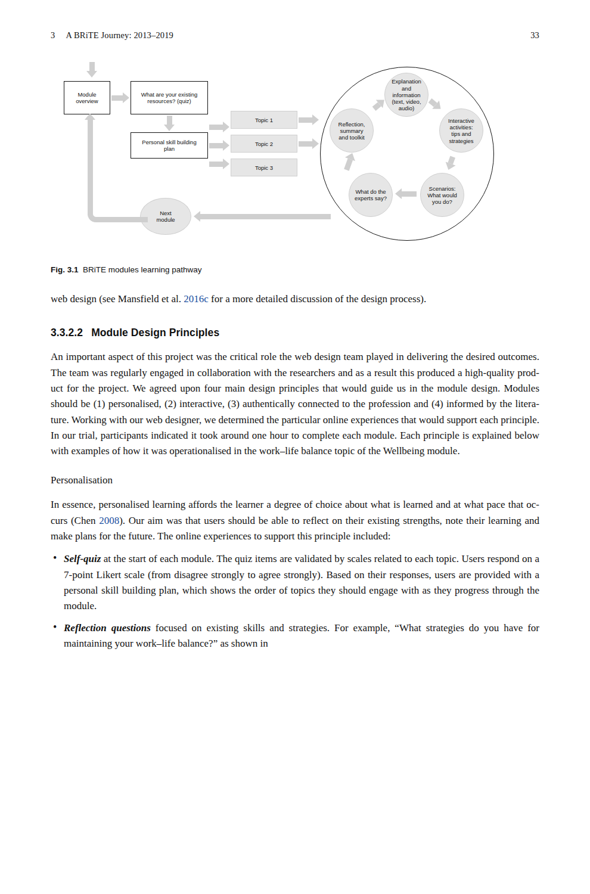3 A BRiTE Journey: 2013–2019
33
Module
overview
What are your existing
resources? (quiz)
Personal skill building
plan
Topic 1
Topic 2
Topic 3
Explanation
and
information
(text, video,
audio)
Interactive
activities:
tips and
strategies
Scenarios:
What would
you do?
What do the
experts say?
Reflection,
summary
and toolkit
Next
module
Fig. 3.1 BRiTE modules learning pathway
web design (see Mansfield et al. 2016c for a more detailed discussion of the design process).
3.3.2.2 Module Design Principles
An important aspect of this project was the critical role the web design team played in delivering the desired outcomes. The team was regularly engaged in collaboration with the researchers and as a result this produced a high-quality product for the project. We agreed upon four main design principles that would guide us in the module design. Modules should be (1) personalised, (2) interactive, (3) authentically connected to the profession and (4) informed by the literature. Working with our web designer, we determined the particular online experiences that would support each principle. In our trial, participants indicated it took around one hour to complete each module. Each principle is explained below with examples of how it was operationalised in the work–life balance topic of the Wellbeing module.
Personalisation
In essence, personalised learning affords the learner a degree of choice about what is learned and at what pace that occurs (Chen 2008). Our aim was that users should be able to reflect on their existing strengths, note their learning and make plans for the future. The online experiences to support this principle included:
Self-quiz at the start of each module. The quiz items are validated by scales related to each topic. Users respond on a 7-point Likert scale (from disagree strongly to agree strongly). Based on their responses, users are provided with a personal skill building plan, which shows the order of topics they should engage with as they progress through the module.
Reflection questions focused on existing skills and strategies. For example, “What strategies do you have for maintaining your work–life balance?” as shown in